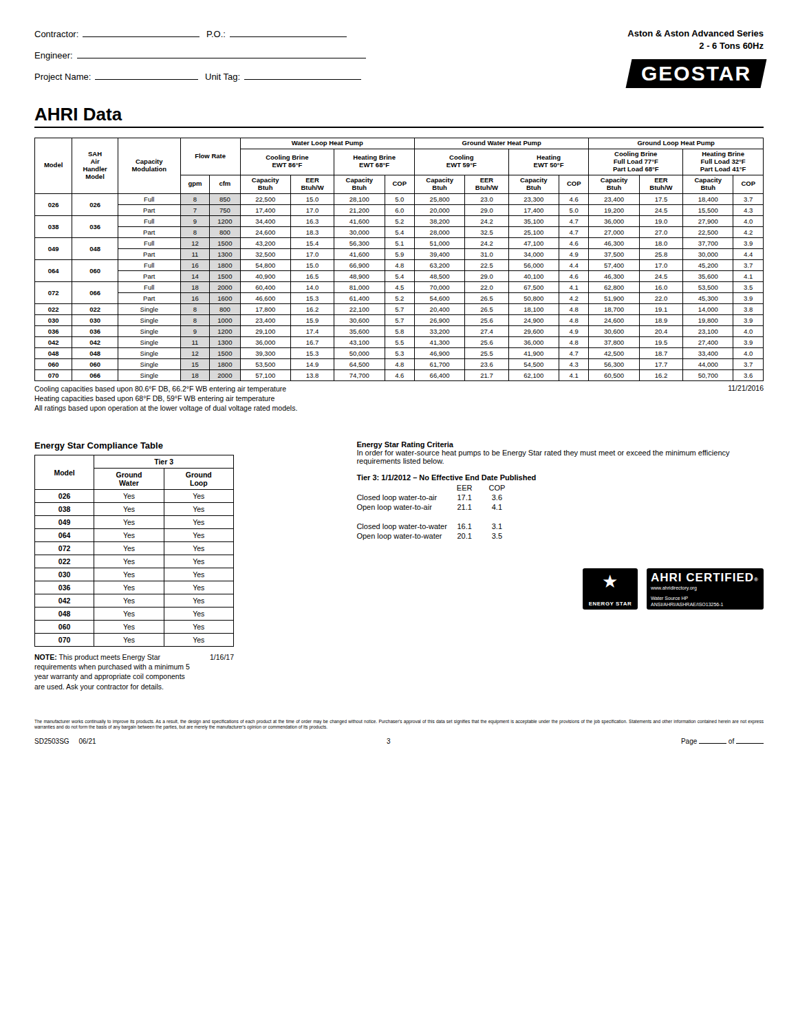Contractor: P.O.:
Engineer:
Project Name: Unit Tag:
Aston & Aston Advanced Series
2 - 6 Tons 60Hz
GEOSTAR
AHRI Data
| Model | SAH Air Handler Model | Capacity Modulation | Flow Rate | Water Loop Heat Pump | Ground Water Heat Pump | Ground Loop Heat Pump |
| --- | --- | --- | --- | --- | --- | --- |
| Cooling Brine EWT 86°F | Heating Brine EWT 68°F | Cooling EWT 59°F | Heating EWT 50°F | Cooling Brine Full Load 77°F Part Load 68°F | Heating Brine Full Load 32°F Part Load 41°F |
| gpm | cfm | Capacity Btuh | EER Btuh/W | Capacity Btuh | COP | Capacity Btuh | EER Btuh/W | Capacity Btuh | COP | Capacity Btuh | EER Btuh/W | Capacity Btuh | COP |
| 026 | 026 | Full | 8 | 850 | 22,500 | 15.0 | 28,100 | 5.0 | 25,800 | 23.0 | 23,300 | 4.6 | 23,400 | 17.5 | 18,400 | 3.7 |
| Part | 7 | 750 | 17,400 | 17.0 | 21,200 | 6.0 | 20,000 | 29.0 | 17,400 | 5.0 | 19,200 | 24.5 | 15,500 | 4.3 |
| 038 | 036 | Full | 9 | 1200 | 34,400 | 16.3 | 41,600 | 5.2 | 38,200 | 24.2 | 35,100 | 4.7 | 36,000 | 19.0 | 27,900 | 4.0 |
| Part | 8 | 800 | 24,600 | 18.3 | 30,000 | 5.4 | 28,000 | 32.5 | 25,100 | 4.7 | 27,000 | 27.0 | 22,500 | 4.2 |
| 049 | 048 | Full | 12 | 1500 | 43,200 | 15.4 | 56,300 | 5.1 | 51,000 | 24.2 | 47,100 | 4.6 | 46,300 | 18.0 | 37,700 | 3.9 |
| Part | 11 | 1300 | 32,500 | 17.0 | 41,600 | 5.9 | 39,400 | 31.0 | 34,000 | 4.9 | 37,500 | 25.8 | 30,000 | 4.4 |
| 064 | 060 | Full | 16 | 1800 | 54,800 | 15.0 | 66,900 | 4.8 | 63,200 | 22.5 | 56,000 | 4.4 | 57,400 | 17.0 | 45,200 | 3.7 |
| Part | 14 | 1500 | 40,900 | 16.5 | 48,900 | 5.4 | 48,500 | 29.0 | 40,100 | 4.6 | 46,300 | 24.5 | 35,600 | 4.1 |
| 072 | 066 | Full | 18 | 2000 | 60,400 | 14.0 | 81,000 | 4.5 | 70,000 | 22.0 | 67,500 | 4.1 | 62,800 | 16.0 | 53,500 | 3.5 |
| Part | 16 | 1600 | 46,600 | 15.3 | 61,400 | 5.2 | 54,600 | 26.5 | 50,800 | 4.2 | 51,900 | 22.0 | 45,300 | 3.9 |
| 022 | 022 | Single | 8 | 800 | 17,800 | 16.2 | 22,100 | 5.7 | 20,400 | 26.5 | 18,100 | 4.8 | 18,700 | 19.1 | 14,000 | 3.8 |
| 030 | 030 | Single | 8 | 1000 | 23,400 | 15.9 | 30,600 | 5.7 | 26,900 | 25.6 | 24,900 | 4.8 | 24,600 | 18.9 | 19,800 | 3.9 |
| 036 | 036 | Single | 9 | 1200 | 29,100 | 17.4 | 35,600 | 5.8 | 33,200 | 27.4 | 29,600 | 4.9 | 30,600 | 20.4 | 23,100 | 4.0 |
| 042 | 042 | Single | 11 | 1300 | 36,000 | 16.7 | 43,100 | 5.5 | 41,300 | 25.6 | 36,000 | 4.8 | 37,800 | 19.5 | 27,400 | 3.9 |
| 048 | 048 | Single | 12 | 1500 | 39,300 | 15.3 | 50,000 | 5.3 | 46,900 | 25.5 | 41,900 | 4.7 | 42,500 | 18.7 | 33,400 | 4.0 |
| 060 | 060 | Single | 15 | 1800 | 53,500 | 14.9 | 64,500 | 4.8 | 61,700 | 23.6 | 54,500 | 4.3 | 56,300 | 17.7 | 44,000 | 3.7 |
| 070 | 066 | Single | 18 | 2000 | 57,100 | 13.8 | 74,700 | 4.6 | 66,400 | 21.7 | 62,100 | 4.1 | 60,500 | 16.2 | 50,700 | 3.6 |
11/21/2016
Cooling capacities based upon 80.6°F DB, 66.2°F WB entering air temperature
Heating capacities based upon 68°F DB, 59°F WB entering air temperature
All ratings based upon operation at the lower voltage of dual voltage rated models.
Energy Star Compliance Table
| Model | Tier 3 |
| --- | --- |
| Ground Water | Ground Loop |
| 026 | Yes | Yes |
| 038 | Yes | Yes |
| 049 | Yes | Yes |
| 064 | Yes | Yes |
| 072 | Yes | Yes |
| 022 | Yes | Yes |
| 030 | Yes | Yes |
| 036 | Yes | Yes |
| 042 | Yes | Yes |
| 048 | Yes | Yes |
| 060 | Yes | Yes |
| 070 | Yes | Yes |
1/16/17 NOTE: This product meets Energy Star requirements when purchased with a minimum 5 year warranty and appropriate coil components are used. Ask your contractor for details.
Energy Star Rating Criteria
In order for water-source heat pumps to be Energy Star rated they must meet or exceed the minimum efficiency requirements listed below.
Tier 3: 1/1/2012 – No Effective End Date Published
| | EER | COP |
| Closed loop water-to-air | 17.1 | 3.6 |
| Open loop water-to-air | 21.1 | 4.1 |
| Closed loop water-to-water | 16.1 | 3.1 |
| Open loop water-to-water | 20.1 | 3.5 |
★ ENERGY STAR
AHRI CERTIFIED®
www.ahridirectory.org
Water Source HP
ANSI/AHRI/ASHRAE/ISO13256-1
The manufacturer works continually to improve its products. As a result, the design and specifications of each product at the time of order may be changed without notice. Purchaser's approval of this data set signifies that the equipment is acceptable under the provisions of the job specification. Statements and other information contained herein are not express warranties and do not form the basis of any bargain between the parties, but are merely the manufacturer's opinion or commendation of its products.
SD2503SG 06/21
3
Page of